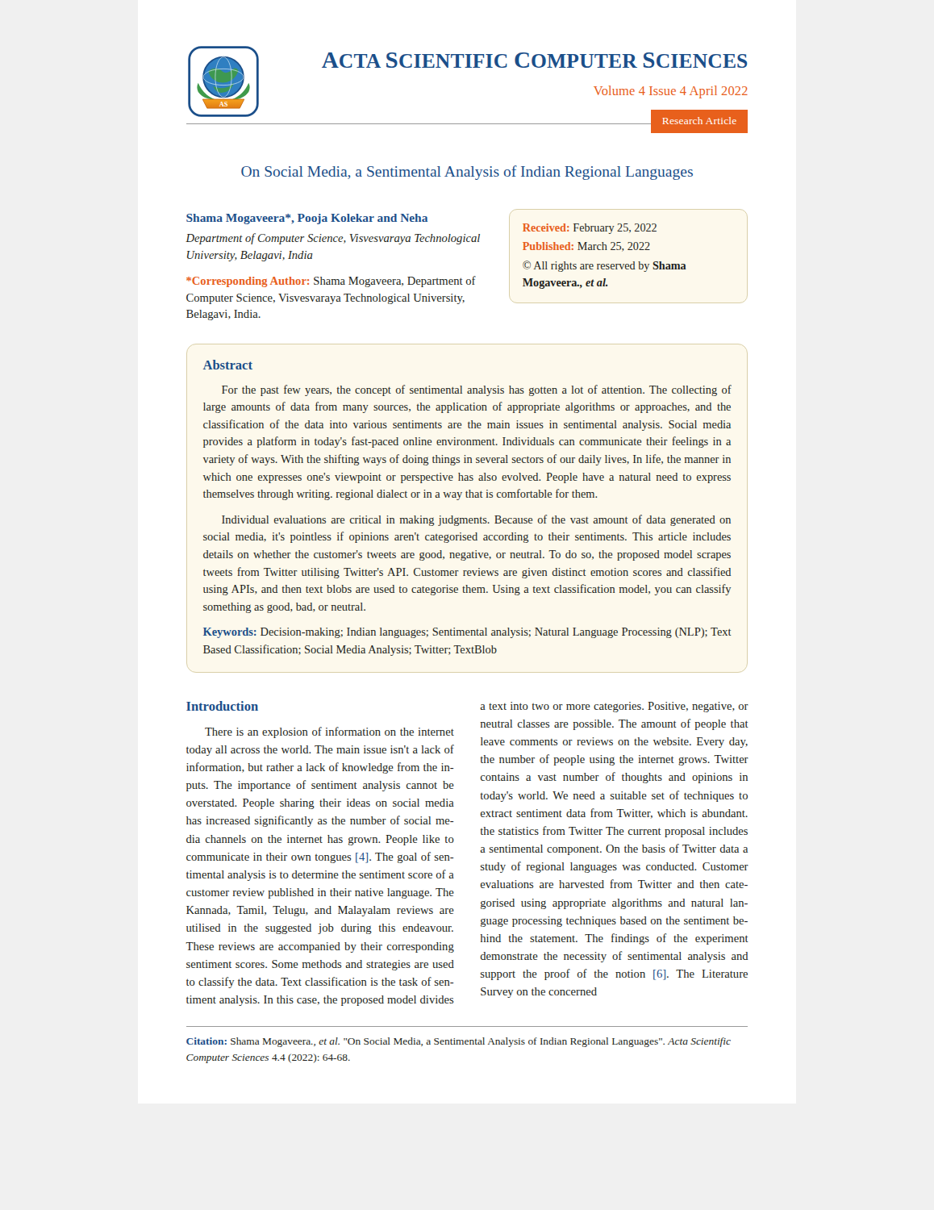Research Article
AS
ACTA SCIENTIFIC COMPUTER SCIENCES
Volume 4 Issue 4 April 2022
On Social Media, a Sentimental Analysis of Indian Regional Languages
Shama Mogaveera*, Pooja Kolekar and Neha
Department of Computer Science, Visvesvaraya Technological University, Belagavi, India
*Corresponding Author: Shama Mogaveera, Department of Computer Science, Visvesvaraya Technological University, Belagavi, India.
Received: February 25, 2022
Published: March 25, 2022
© All rights are reserved by Shama Mogaveera., et al.
Abstract
For the past few years, the concept of sentimental analysis has gotten a lot of attention. The collecting of large amounts of data from many sources, the application of appropriate algorithms or approaches, and the classification of the data into various sentiments are the main issues in sentimental analysis. Social media provides a platform in today's fast-paced online environment. Individuals can communicate their feelings in a variety of ways. With the shifting ways of doing things in several sectors of our daily lives, In life, the manner in which one expresses one's viewpoint or perspective has also evolved. People have a natural need to express themselves through writing. regional dialect or in a way that is comfortable for them.
Individual evaluations are critical in making judgments. Because of the vast amount of data generated on social media, it's pointless if opinions aren't categorised according to their sentiments. This article includes details on whether the customer's tweets are good, negative, or neutral. To do so, the proposed model scrapes tweets from Twitter utilising Twitter's API. Customer reviews are given distinct emotion scores and classified using APIs, and then text blobs are used to categorise them. Using a text classification model, you can classify something as good, bad, or neutral.
Keywords: Decision-making; Indian languages; Sentimental analysis; Natural Language Processing (NLP); Text Based Classification; Social Media Analysis; Twitter; TextBlob
Introduction
There is an explosion of information on the internet today all across the world. The main issue isn't a lack of information, but rather a lack of knowledge from the inputs. The importance of sentiment analysis cannot be overstated. People sharing their ideas on social media has increased significantly as the number of social media channels on the internet has grown. People like to communicate in their own tongues [4]. The goal of sentimental analysis is to determine the sentiment score of a customer review published in their native language. The Kannada, Tamil, Telugu, and Malayalam reviews are utilised in the suggested job during this endeavour. These reviews are accompanied by their corresponding sentiment scores. Some methods and strategies are used to classify the data. Text classification is the task of sentiment analysis. In this case, the proposed model divides a text into two or more categories. Positive, negative, or neutral classes are possible. The amount of people that leave comments or reviews on the website. Every day, the number of people using the internet grows. Twitter contains a vast number of thoughts and opinions in today's world. We need a suitable set of techniques to extract sentiment data from Twitter, which is abundant. the statistics from Twitter The current proposal includes a sentimental component. On the basis of Twitter data a study of regional languages was conducted. Customer evaluations are harvested from Twitter and then categorised using appropriate algorithms and natural language processing techniques based on the sentiment behind the statement. The findings of the experiment demonstrate the necessity of sentimental analysis and support the proof of the notion [6]. The Literature Survey on the concerned
Citation: Shama Mogaveera., et al. "On Social Media, a Sentimental Analysis of Indian Regional Languages". Acta Scientific Computer Sciences 4.4 (2022): 64-68.